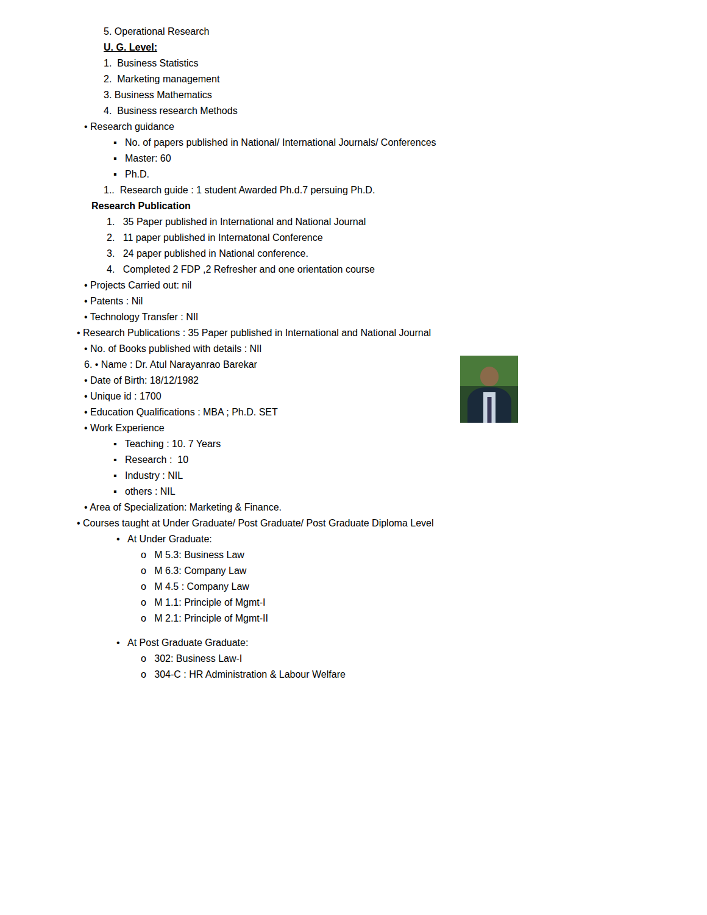5. Operational Research
U. G. Level:
1. Business Statistics
2. Marketing management
3. Business Mathematics
4. Business research Methods
• Research guidance
▪ No. of papers published in National/ International Journals/ Conferences
▪ Master: 60
▪ Ph.D.
1.. Research guide : 1 student Awarded Ph.d.7 persuing Ph.D.
Research Publication
1. 35 Paper published in International and National Journal
2. 11 paper published in Internatonal Conference
3. 24 paper published in National conference.
4. Completed 2 FDP ,2 Refresher and one orientation course
• Projects Carried out: nil
• Patents : Nil
• Technology Transfer : NIl
• Research Publications : 35 Paper published in International and National Journal
• No. of Books published with details : NIl
6. • Name : Dr. Atul Narayanrao Barekar
• Date of Birth: 18/12/1982
• Unique id : 1700
• Education Qualifications : MBA ; Ph.D. SET
• Work Experience
▪ Teaching : 10. 7 Years
▪ Research : 10
▪ Industry : NIL
▪ others : NIL
• Area of Specialization: Marketing & Finance.
• Courses taught at Under Graduate/ Post Graduate/ Post Graduate Diploma Level
• At Under Graduate:
o M 5.3: Business Law
o M 6.3: Company Law
o M 4.5 : Company Law
o M 1.1: Principle of Mgmt-I
o M 2.1: Principle of Mgmt-II
• At Post Graduate Graduate:
o 302: Business Law-I
o 304-C : HR Administration & Labour Welfare